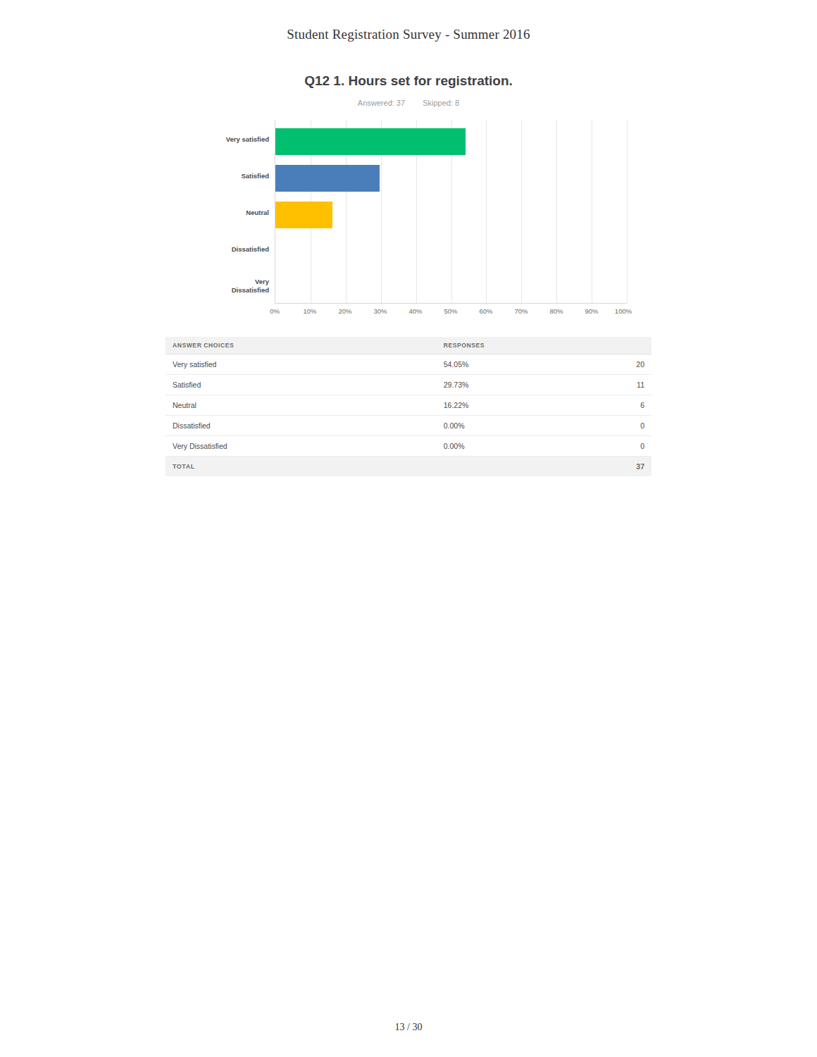Student Registration Survey - Summer 2016
Q12 1. Hours set for registration.
Answered: 37 Skipped: 8
Very satisfied
Satisfied
Neutral
Dissatisfied
Very
Dissatisfied
0% 10% 20% 30% 40% 50% 60% 70% 80% 90% 100%
| Answer Choices | Responses |
| --- | --- |
| Very satisfied | 54.05% | 20 |
| Satisfied | 29.73% | 11 |
| Neutral | 16.22% | 6 |
| Dissatisfied | 0.00% | 0 |
| Very Dissatisfied | 0.00% | 0 |
| Total | | 37 |
13 / 30